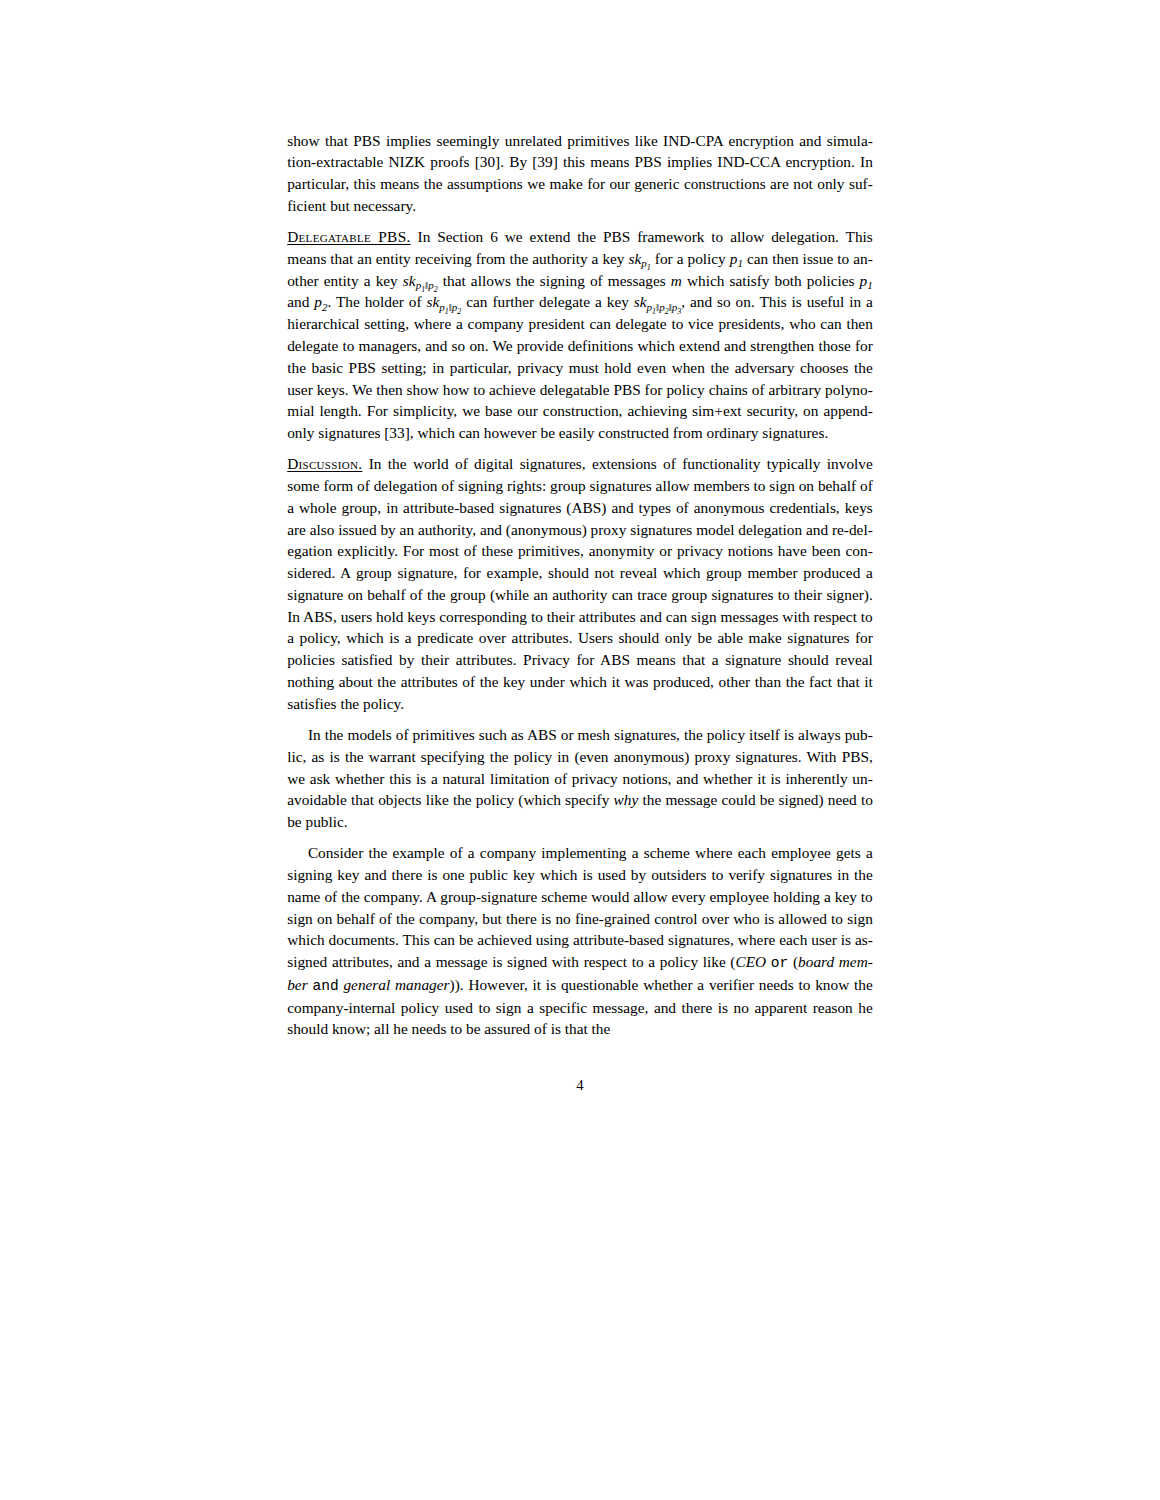show that PBS implies seemingly unrelated primitives like IND-CPA encryption and simulation-extractable NIZK proofs [30]. By [39] this means PBS implies IND-CCA encryption. In particular, this means the assumptions we make for our generic constructions are not only sufficient but necessary.
Delegatable PBS. In Section 6 we extend the PBS framework to allow delegation. This means that an entity receiving from the authority a key skp1 for a policy p1 can then issue to another entity a key skp1‖p2 that allows the signing of messages m which satisfy both policies p1 and p2. The holder of skp1‖p2 can further delegate a key skp1‖p2‖p3, and so on. This is useful in a hierarchical setting, where a company president can delegate to vice presidents, who can then delegate to managers, and so on. We provide definitions which extend and strengthen those for the basic PBS setting; in particular, privacy must hold even when the adversary chooses the user keys. We then show how to achieve delegatable PBS for policy chains of arbitrary polynomial length. For simplicity, we base our construction, achieving sim+ext security, on append-only signatures [33], which can however be easily constructed from ordinary signatures.
Discussion. In the world of digital signatures, extensions of functionality typically involve some form of delegation of signing rights: group signatures allow members to sign on behalf of a whole group, in attribute-based signatures (ABS) and types of anonymous credentials, keys are also issued by an authority, and (anonymous) proxy signatures model delegation and re-delegation explicitly. For most of these primitives, anonymity or privacy notions have been considered. A group signature, for example, should not reveal which group member produced a signature on behalf of the group (while an authority can trace group signatures to their signer). In ABS, users hold keys corresponding to their attributes and can sign messages with respect to a policy, which is a predicate over attributes. Users should only be able make signatures for policies satisfied by their attributes. Privacy for ABS means that a signature should reveal nothing about the attributes of the key under which it was produced, other than the fact that it satisfies the policy.
In the models of primitives such as ABS or mesh signatures, the policy itself is always public, as is the warrant specifying the policy in (even anonymous) proxy signatures. With PBS, we ask whether this is a natural limitation of privacy notions, and whether it is inherently unavoidable that objects like the policy (which specify why the message could be signed) need to be public.
Consider the example of a company implementing a scheme where each employee gets a signing key and there is one public key which is used by outsiders to verify signatures in the name of the company. A group-signature scheme would allow every employee holding a key to sign on behalf of the company, but there is no fine-grained control over who is allowed to sign which documents. This can be achieved using attribute-based signatures, where each user is assigned attributes, and a message is signed with respect to a policy like (CEO or (board member and general manager)). However, it is questionable whether a verifier needs to know the company-internal policy used to sign a specific message, and there is no apparent reason he should know; all he needs to be assured of is that the
4